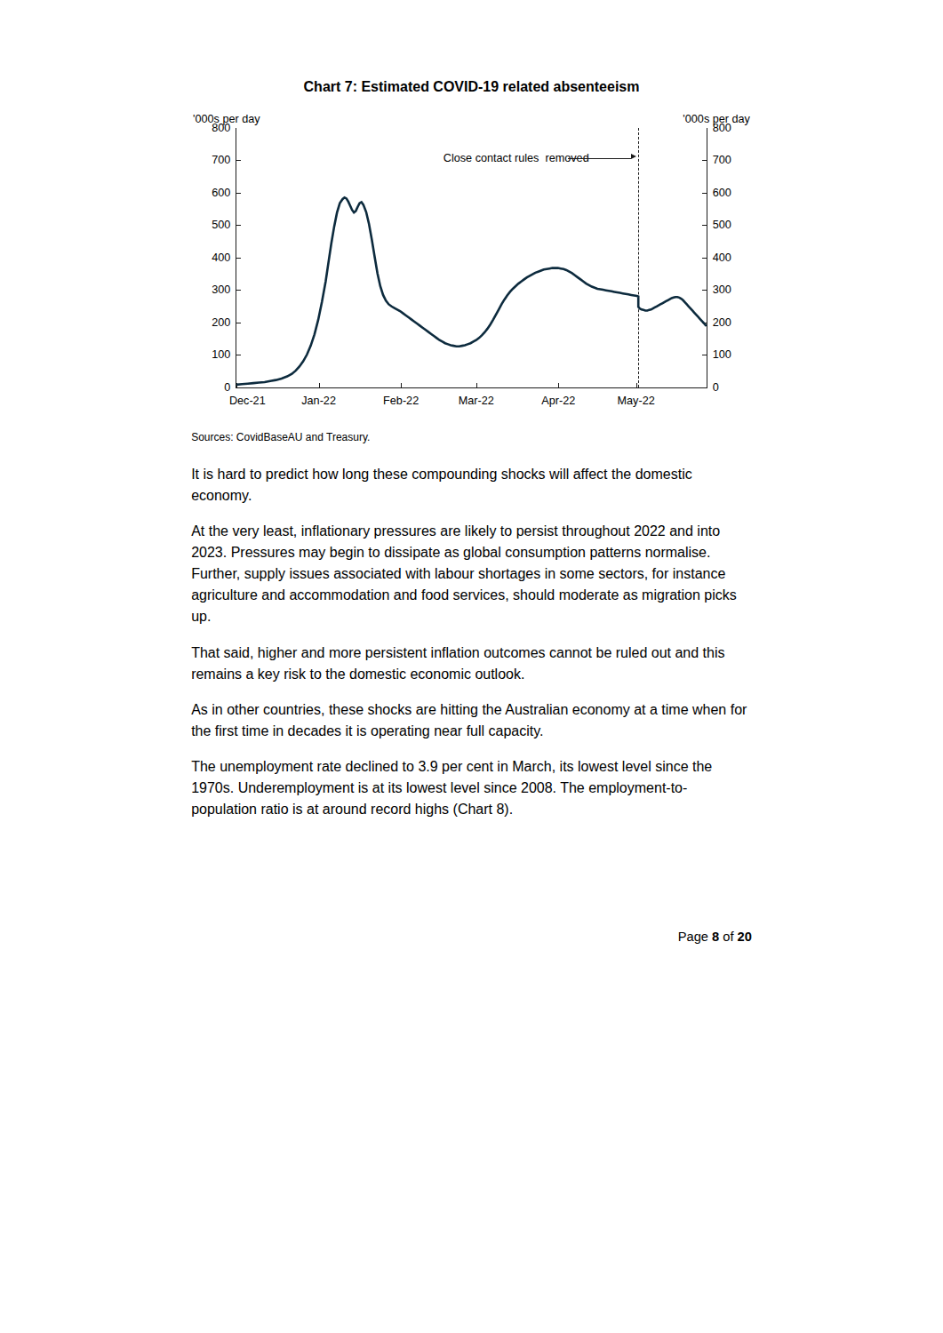Chart 7: Estimated COVID-19 related absenteeism
'000s per day
'000s per day
800
700
600
500
400
300
200
100
0
800
700
600
500
400
300
200
100
0
Dec-21
Jan-22
Feb-22
Mar-22
Apr-22
May-22
Close contact rules removed
Sources: CovidBaseAU and Treasury.
It is hard to predict how long these compounding shocks will affect the domestic economy.
At the very least, inflationary pressures are likely to persist throughout 2022 and into 2023. Pressures may begin to dissipate as global consumption patterns normalise. Further, supply issues associated with labour shortages in some sectors, for instance agriculture and accommodation and food services, should moderate as migration picks up.
That said, higher and more persistent inflation outcomes cannot be ruled out and this remains a key risk to the domestic economic outlook.
As in other countries, these shocks are hitting the Australian economy at a time when for the first time in decades it is operating near full capacity.
The unemployment rate declined to 3.9 per cent in March, its lowest level since the 1970s. Underemployment is at its lowest level since 2008. The employment-to-population ratio is at around record highs (Chart 8).
Page 8 of 20